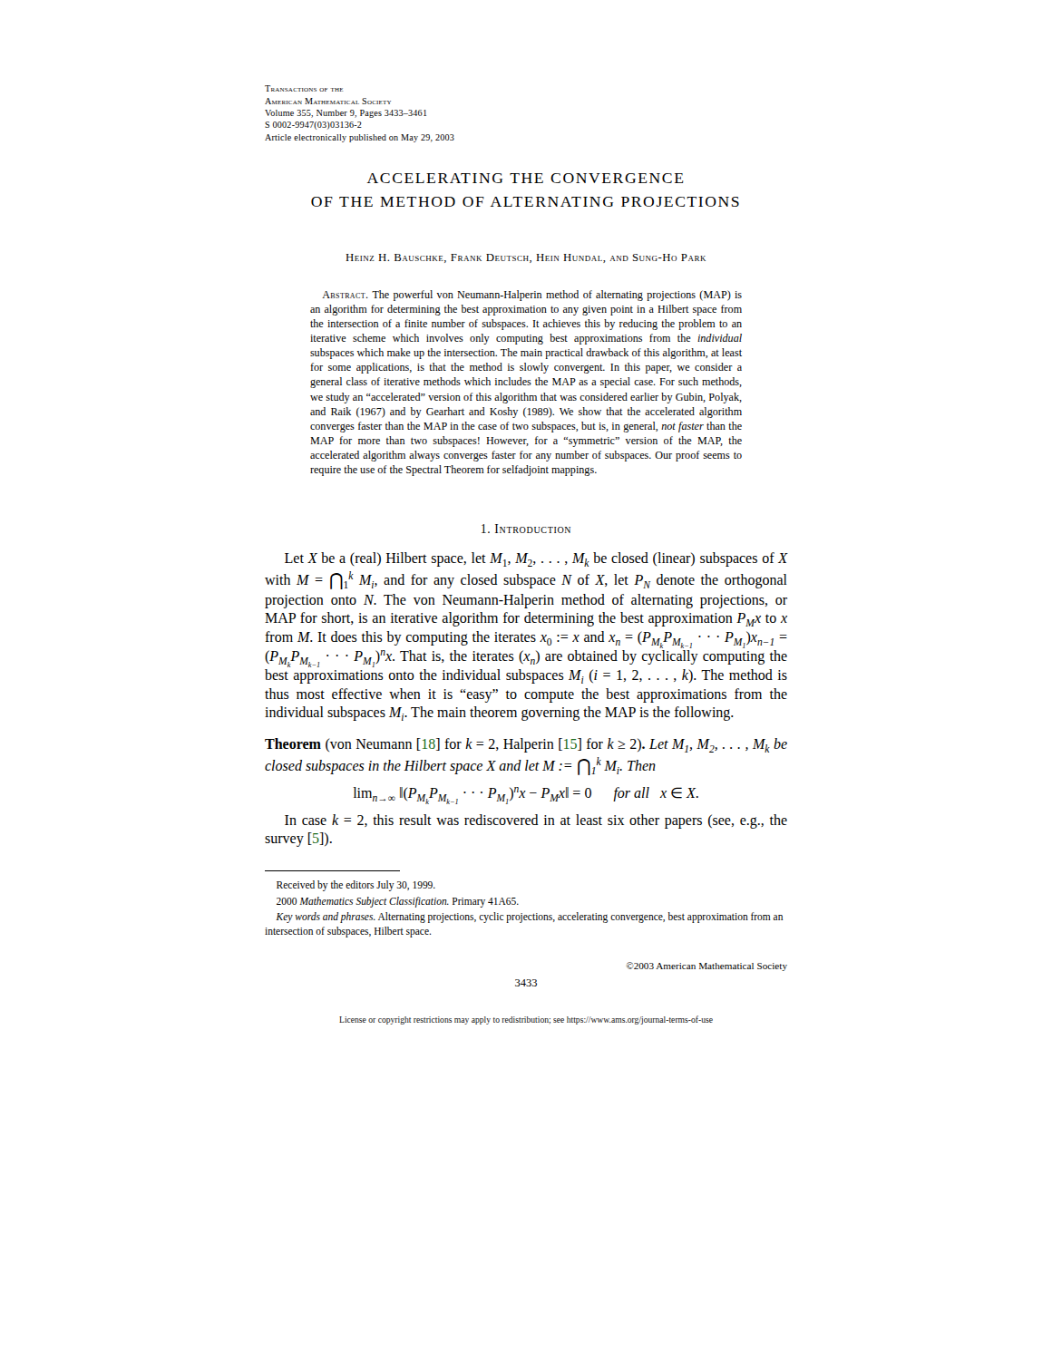Transactions of the
American Mathematical Society
Volume 355, Number 9, Pages 3433–3461
S 0002-9947(03)03136-2
Article electronically published on May 29, 2003
ACCELERATING THE CONVERGENCE
OF THE METHOD OF ALTERNATING PROJECTIONS
Heinz H. Bauschke, Frank Deutsch, Hein Hundal, and Sung-Ho Park
Abstract. The powerful von Neumann-Halperin method of alternating projections (MAP) is an algorithm for determining the best approximation to any given point in a Hilbert space from the intersection of a finite number of subspaces. It achieves this by reducing the problem to an iterative scheme which involves only computing best approximations from the individual subspaces which make up the intersection. The main practical drawback of this algorithm, at least for some applications, is that the method is slowly convergent. In this paper, we consider a general class of iterative methods which includes the MAP as a special case. For such methods, we study an “accelerated” version of this algorithm that was considered earlier by Gubin, Polyak, and Raik (1967) and by Gearhart and Koshy (1989). We show that the accelerated algorithm converges faster than the MAP in the case of two subspaces, but is, in general, not faster than the MAP for more than two subspaces! However, for a “symmetric” version of the MAP, the accelerated algorithm always converges faster for any number of subspaces. Our proof seems to require the use of the Spectral Theorem for selfadjoint mappings.
1. Introduction
Let X be a (real) Hilbert space, let M1, M2, . . . , Mk be closed (linear) subspaces of X with M = ⋂1k Mi, and for any closed subspace N of X, let PN denote the orthogonal projection onto N. The von Neumann-Halperin method of alternating projections, or MAP for short, is an iterative algorithm for determining the best approximation PMx to x from M. It does this by computing the iterates x0 := x and xn = (PMkPMk−1 · · · PM1)xn−1 = (PMkPMk−1 · · · PM1)nx. That is, the iterates (xn) are obtained by cyclically computing the best approximations onto the individual subspaces Mi (i = 1, 2, . . . , k). The method is thus most effective when it is “easy” to compute the best approximations from the individual subspaces Mi. The main theorem governing the MAP is the following.
Theorem (von Neumann [18] for k = 2, Halperin [15] for k ≥ 2). Let M1, M2, . . . , Mk be closed subspaces in the Hilbert space X and let M := ⋂1k Mi. Then
limn→∞ ‖(PMkPMk−1 · · · PM1)nx − PMx‖ = 0 for all x ∈ X.
In case k = 2, this result was rediscovered in at least six other papers (see, e.g., the survey [5]).
Received by the editors July 30, 1999.
2000 Mathematics Subject Classification. Primary 41A65.
Key words and phrases. Alternating projections, cyclic projections, accelerating convergence, best approximation from an intersection of subspaces, Hilbert space.
©2003 American Mathematical Society
3433
License or copyright restrictions may apply to redistribution; see https://www.ams.org/journal-terms-of-use